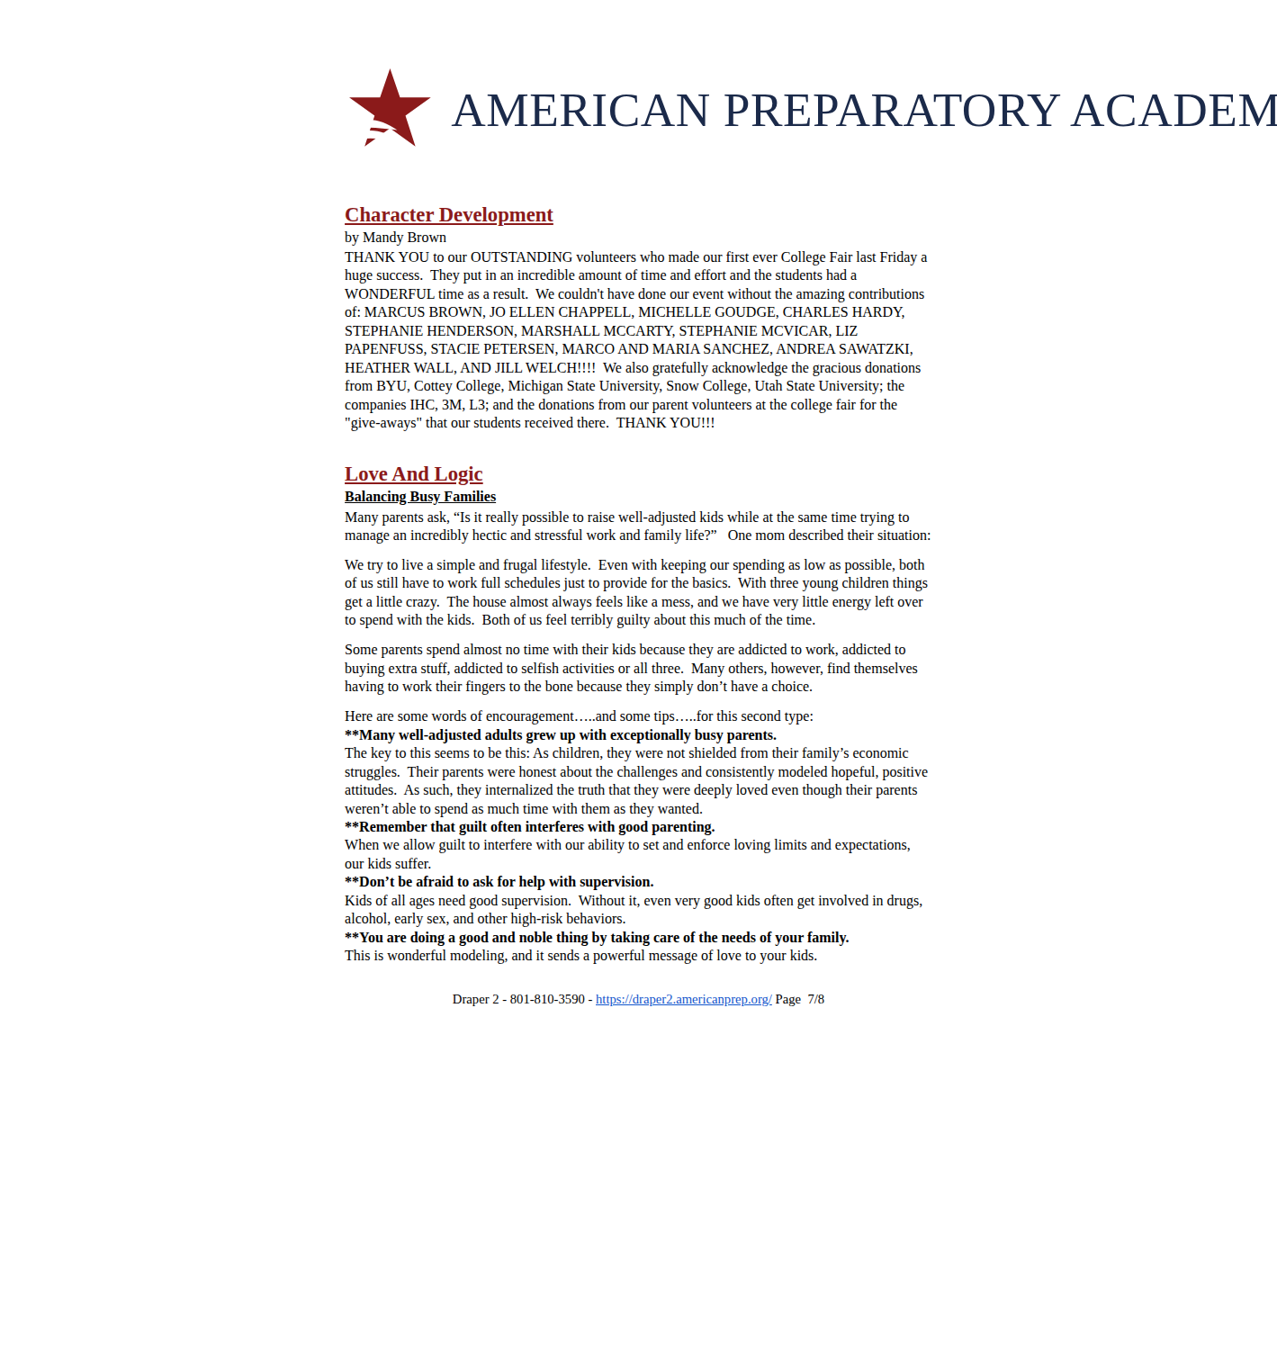American Preparatory Academy
Character Development
by Mandy Brown
THANK YOU to our OUTSTANDING volunteers who made our first ever College Fair last Friday a huge success. They put in an incredible amount of time and effort and the students had a WONDERFUL time as a result. We couldn't have done our event without the amazing contributions of: MARCUS BROWN, JO ELLEN CHAPPELL, MICHELLE GOUDGE, CHARLES HARDY, STEPHANIE HENDERSON, MARSHALL MCCARTY, STEPHANIE MCVICAR, LIZ PAPENFUSS, STACIE PETERSEN, MARCO AND MARIA SANCHEZ, ANDREA SAWATZKI, HEATHER WALL, AND JILL WELCH!!!! We also gratefully acknowledge the gracious donations from BYU, Cottey College, Michigan State University, Snow College, Utah State University; the companies IHC, 3M, L3; and the donations from our parent volunteers at the college fair for the "give-aways" that our students received there. THANK YOU!!!
Love And Logic
Balancing Busy Families
Many parents ask, “Is it really possible to raise well-adjusted kids while at the same time trying to manage an incredibly hectic and stressful work and family life?” One mom described their situation:
We try to live a simple and frugal lifestyle. Even with keeping our spending as low as possible, both of us still have to work full schedules just to provide for the basics. With three young children things get a little crazy. The house almost always feels like a mess, and we have very little energy left over to spend with the kids. Both of us feel terribly guilty about this much of the time.
Some parents spend almost no time with their kids because they are addicted to work, addicted to buying extra stuff, addicted to selfish activities or all three. Many others, however, find themselves having to work their fingers to the bone because they simply don’t have a choice.
Here are some words of encouragement…..and some tips…..for this second type:
**Many well-adjusted adults grew up with exceptionally busy parents.
The key to this seems to be this: As children, they were not shielded from their family’s economic struggles. Their parents were honest about the challenges and consistently modeled hopeful, positive attitudes. As such, they internalized the truth that they were deeply loved even though their parents weren’t able to spend as much time with them as they wanted.
**Remember that guilt often interferes with good parenting.
When we allow guilt to interfere with our ability to set and enforce loving limits and expectations, our kids suffer.
**Don’t be afraid to ask for help with supervision.
Kids of all ages need good supervision. Without it, even very good kids often get involved in drugs, alcohol, early sex, and other high-risk behaviors.
**You are doing a good and noble thing by taking care of the needs of your family.
This is wonderful modeling, and it sends a powerful message of love to your kids.
Draper 2 - 801-810-3590 - https://draper2.americanprep.org/ Page 7/8